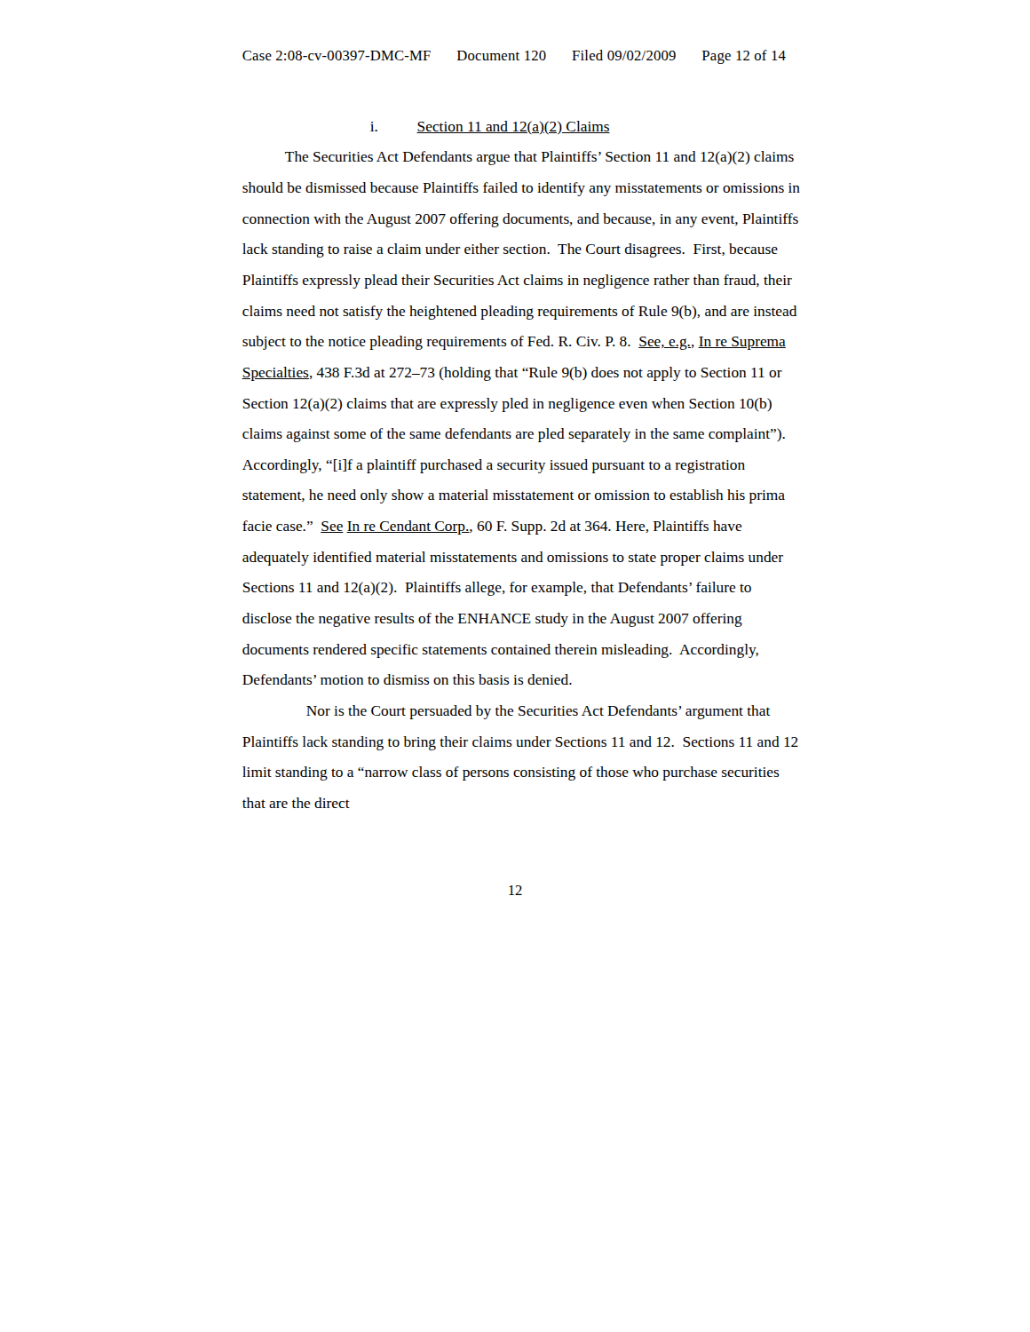Case 2:08-cv-00397-DMC-MF Document 120 Filed 09/02/2009 Page 12 of 14
i. Section 11 and 12(a)(2) Claims
The Securities Act Defendants argue that Plaintiffs’ Section 11 and 12(a)(2) claims should be dismissed because Plaintiffs failed to identify any misstatements or omissions in connection with the August 2007 offering documents, and because, in any event, Plaintiffs lack standing to raise a claim under either section. The Court disagrees. First, because Plaintiffs expressly plead their Securities Act claims in negligence rather than fraud, their claims need not satisfy the heightened pleading requirements of Rule 9(b), and are instead subject to the notice pleading requirements of Fed. R. Civ. P. 8. See, e.g., In re Suprema Specialties, 438 F.3d at 272–73 (holding that “Rule 9(b) does not apply to Section 11 or Section 12(a)(2) claims that are expressly pled in negligence even when Section 10(b) claims against some of the same defendants are pled separately in the same complaint”). Accordingly, “[i]f a plaintiff purchased a security issued pursuant to a registration statement, he need only show a material misstatement or omission to establish his prima facie case.” See In re Cendant Corp., 60 F. Supp. 2d at 364. Here, Plaintiffs have adequately identified material misstatements and omissions to state proper claims under Sections 11 and 12(a)(2). Plaintiffs allege, for example, that Defendants’ failure to disclose the negative results of the ENHANCE study in the August 2007 offering documents rendered specific statements contained therein misleading. Accordingly, Defendants’ motion to dismiss on this basis is denied.
Nor is the Court persuaded by the Securities Act Defendants’ argument that Plaintiffs lack standing to bring their claims under Sections 11 and 12. Sections 11 and 12 limit standing to a “narrow class of persons consisting of those who purchase securities that are the direct
12